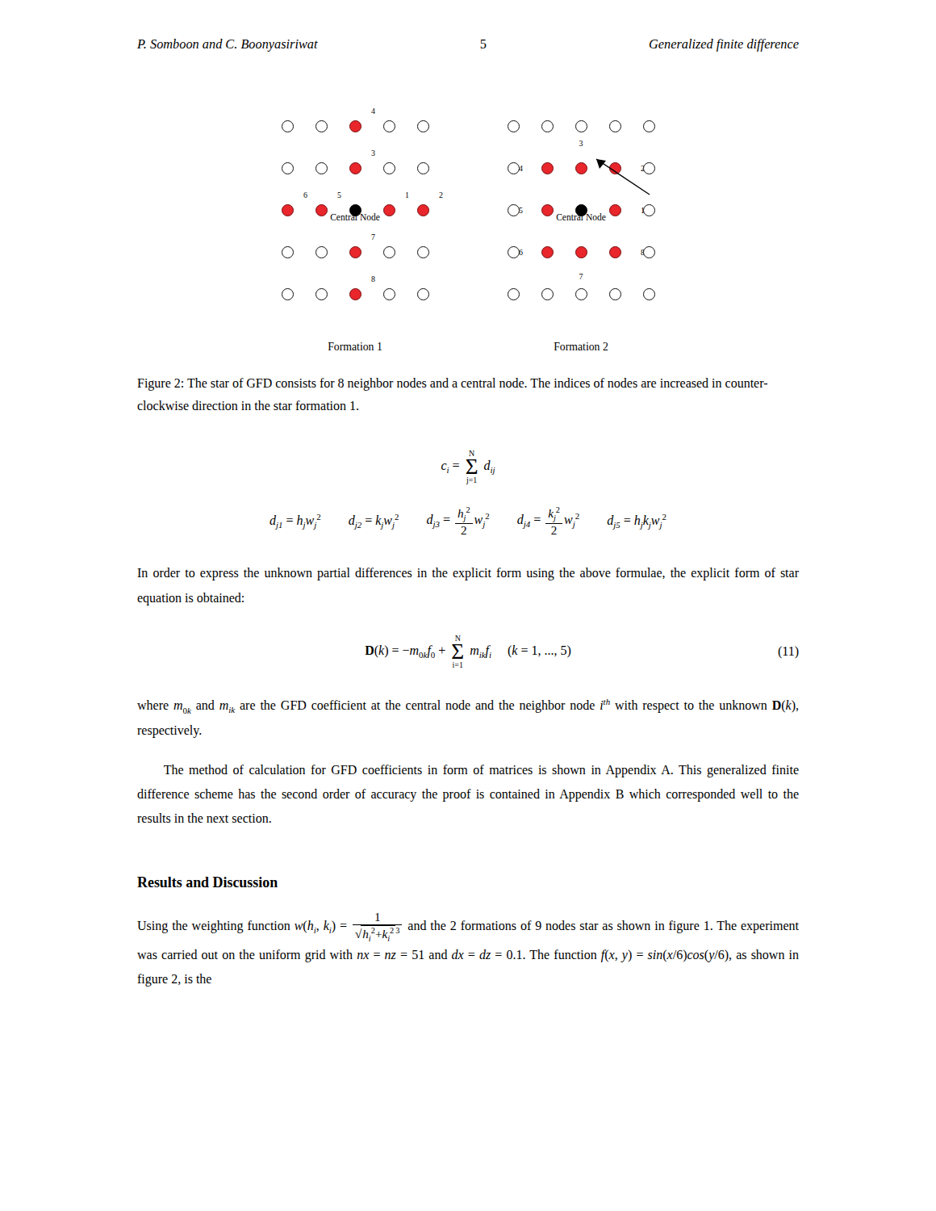P. Somboon and C. Boonyasiriwat
5
Generalized finite difference
4
3
6
5
1
2
7
8
Central Node
Formation 1
4
3
2
5
1
6
7
8
Central Node
Formation 2
Figure 2: The star of GFD consists for 8 neighbor nodes and a central node. The indices of nodes are increased in counter-clockwise direction in the star formation 1.
ci = NΣj=1 dij
dj1 = hjwj2 dj2 = kjwj2 dj3 = hj22 wj2 dj4 = kj22 wj2 dj5 = hjkjwj2
In order to express the unknown partial differences in the explicit form using the above formulae, the explicit form of star equation is obtained:
D(k) = −m0kf0 + NΣi=1 mikfi (k = 1, ..., 5) (11)
where m0k and mik are the GFD coefficient at the central node and the neighbor node ith with respect to the unknown D(k), respectively.
The method of calculation for GFD coefficients in form of matrices is shown in Appendix A. This generalized finite difference scheme has the second order of accuracy the proof is contained in Appendix B which corresponded well to the results in the next section.
Results and Discussion
Using the weighting function w(hi, ki) = 1√hi2+ki23 and the 2 formations of 9 nodes star as shown in figure 1. The experiment was carried out on the uniform grid with nx = nz = 51 and dx = dz = 0.1. The function f(x, y) = sin(x/6)cos(y/6), as shown in figure 2, is the